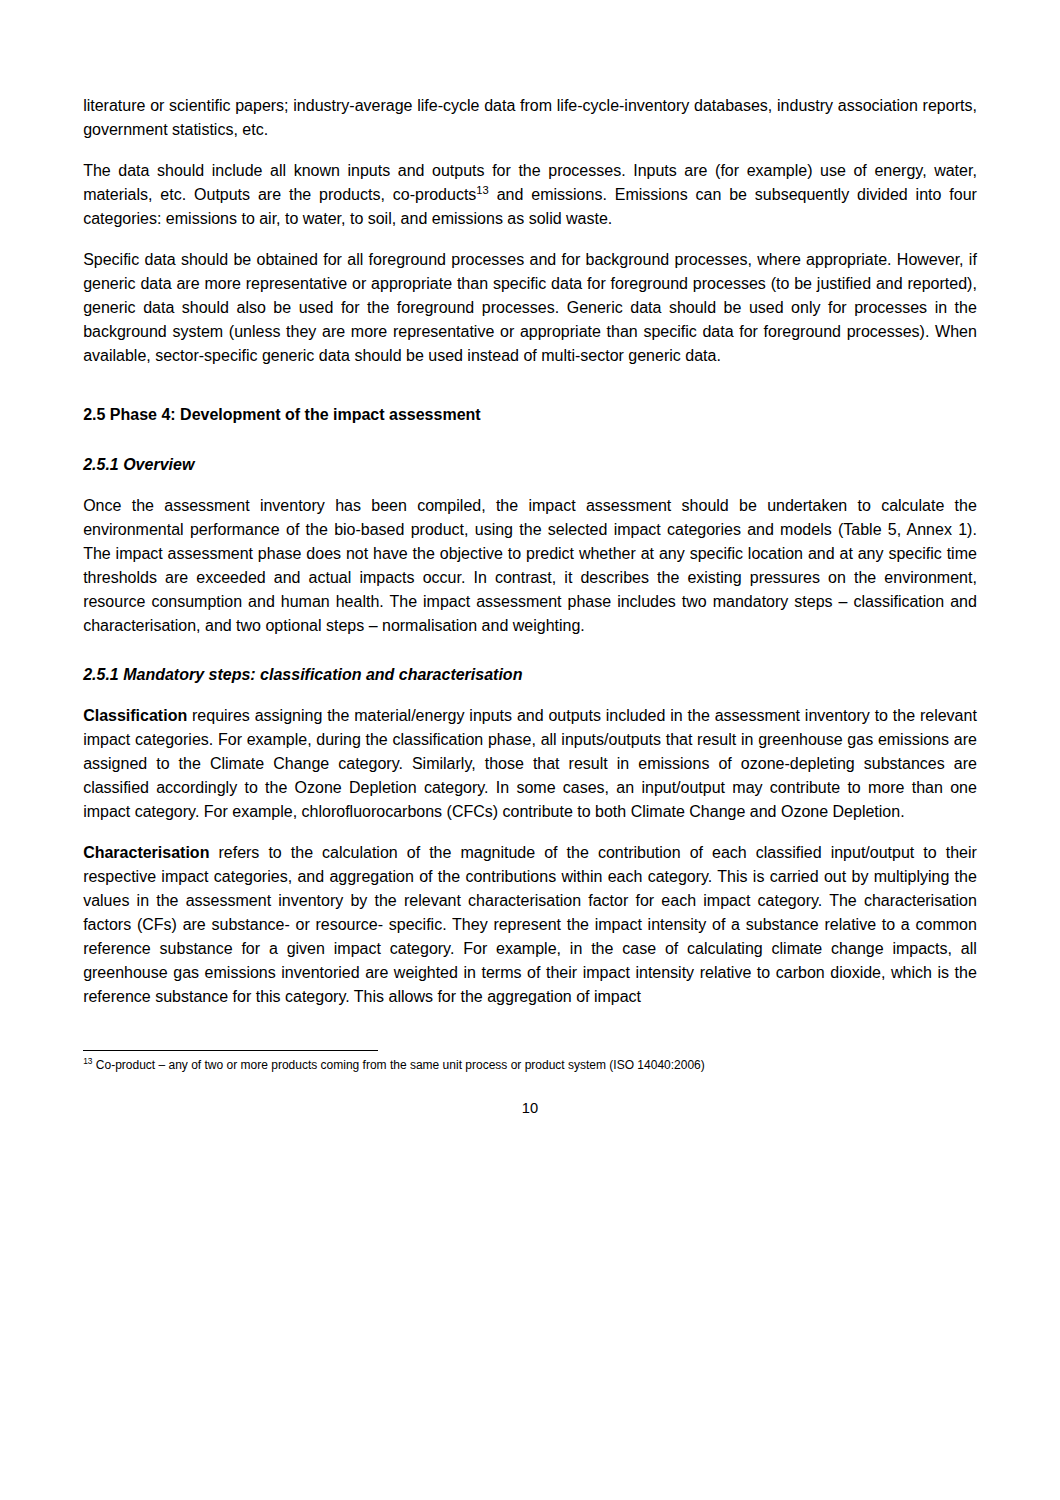literature or scientific papers; industry-average life-cycle data from life-cycle-inventory databases, industry association reports, government statistics, etc.
The data should include all known inputs and outputs for the processes. Inputs are (for example) use of energy, water, materials, etc. Outputs are the products, co-products13 and emissions. Emissions can be subsequently divided into four categories: emissions to air, to water, to soil, and emissions as solid waste.
Specific data should be obtained for all foreground processes and for background processes, where appropriate. However, if generic data are more representative or appropriate than specific data for foreground processes (to be justified and reported), generic data should also be used for the foreground processes. Generic data should be used only for processes in the background system (unless they are more representative or appropriate than specific data for foreground processes). When available, sector-specific generic data should be used instead of multi-sector generic data.
2.5 Phase 4: Development of the impact assessment
2.5.1 Overview
Once the assessment inventory has been compiled, the impact assessment should be undertaken to calculate the environmental performance of the bio-based product, using the selected impact categories and models (Table 5, Annex 1). The impact assessment phase does not have the objective to predict whether at any specific location and at any specific time thresholds are exceeded and actual impacts occur. In contrast, it describes the existing pressures on the environment, resource consumption and human health. The impact assessment phase includes two mandatory steps – classification and characterisation, and two optional steps – normalisation and weighting.
2.5.1 Mandatory steps: classification and characterisation
Classification requires assigning the material/energy inputs and outputs included in the assessment inventory to the relevant impact categories. For example, during the classification phase, all inputs/outputs that result in greenhouse gas emissions are assigned to the Climate Change category. Similarly, those that result in emissions of ozone-depleting substances are classified accordingly to the Ozone Depletion category. In some cases, an input/output may contribute to more than one impact category. For example, chlorofluorocarbons (CFCs) contribute to both Climate Change and Ozone Depletion.
Characterisation refers to the calculation of the magnitude of the contribution of each classified input/output to their respective impact categories, and aggregation of the contributions within each category. This is carried out by multiplying the values in the assessment inventory by the relevant characterisation factor for each impact category. The characterisation factors (CFs) are substance- or resource- specific. They represent the impact intensity of a substance relative to a common reference substance for a given impact category. For example, in the case of calculating climate change impacts, all greenhouse gas emissions inventoried are weighted in terms of their impact intensity relative to carbon dioxide, which is the reference substance for this category. This allows for the aggregation of impact
13 Co-product – any of two or more products coming from the same unit process or product system (ISO 14040:2006)
10